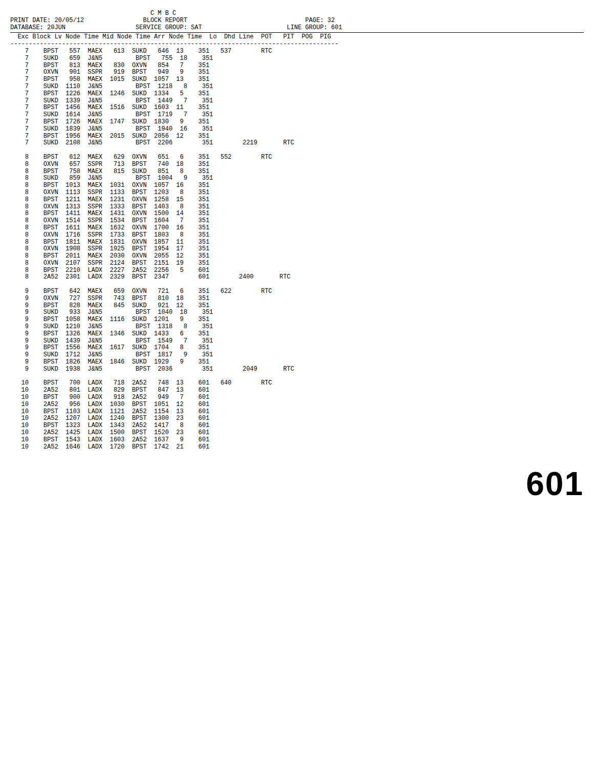C M B C
PRINT DATE: 20/05/12                BLOCK REPORT                                PAGE: 32
DATABASE: 20JUN                   SERVICE GROUP: SAT                       LINE GROUP: 601
  Exc Block Lv Node Time Mid Node Time Arr Node Time  Lo  Dhd Line  POT   PIT  POG  PIG
-----------------------------------------------------------------------------------------
    7    BPST   557  MAEX   613  SUKD   646  13    351   537        RTC
    7    SUKD   659  J&N5         BPST   755  18    351
    7    BPST   813  MAEX   830  OXVN   854   7    351
    7    OXVN   901  SSPR   919  BPST   949   9    351
    7    BPST   958  MAEX  1015  SUKD  1057  13    351
    7    SUKD  1110  J&N5         BPST  1218   8    351
    7    BPST  1226  MAEX  1246  SUKD  1334   5    351
    7    SUKD  1339  J&N5         BPST  1449   7    351
    7    BPST  1456  MAEX  1516  SUKD  1603  11    351
    7    SUKD  1614  J&N5         BPST  1719   7    351
    7    BPST  1726  MAEX  1747  SUKD  1830   9    351
    7    SUKD  1839  J&N5         BPST  1940  16    351
    7    BPST  1956  MAEX  2015  SUKD  2056  12    351
    7    SUKD  2108  J&N5         BPST  2206        351        2219       RTC

    8    BPST   612  MAEX   629  OXVN   651   6    351   552        RTC
    8    OXVN   657  SSPR   713  BPST   740  18    351
    8    BPST   758  MAEX   815  SUKD   851   8    351
    8    SUKD   859  J&N5         BPST  1004   9    351
    8    BPST  1013  MAEX  1031  OXVN  1057  16    351
    8    OXVN  1113  SSPR  1133  BPST  1203   8    351
    8    BPST  1211  MAEX  1231  OXVN  1258  15    351
    8    OXVN  1313  SSPR  1333  BPST  1403   8    351
    8    BPST  1411  MAEX  1431  OXVN  1500  14    351
    8    OXVN  1514  SSPR  1534  BPST  1604   7    351
    8    BPST  1611  MAEX  1632  OXVN  1700  16    351
    8    OXVN  1716  SSPR  1733  BPST  1803   8    351
    8    BPST  1811  MAEX  1831  OXVN  1857  11    351
    8    OXVN  1908  SSPR  1925  BPST  1954  17    351
    8    BPST  2011  MAEX  2030  OXVN  2055  12    351
    8    OXVN  2107  SSPR  2124  BPST  2151  19    351
    8    BPST  2210  LADX  2227  2A52  2256   5    601
    8    2A52  2301  LADX  2329  BPST  2347        601        2400       RTC

    9    BPST   642  MAEX   659  OXVN   721   6    351   622        RTC
    9    OXVN   727  SSPR   743  BPST   810  18    351
    9    BPST   828  MAEX   845  SUKD   921  12    351
    9    SUKD   933  J&N5         BPST  1040  18    351
    9    BPST  1058  MAEX  1116  SUKD  1201   9    351
    9    SUKD  1210  J&N5         BPST  1318   8    351
    9    BPST  1326  MAEX  1346  SUKD  1433   6    351
    9    SUKD  1439  J&N5         BPST  1549   7    351
    9    BPST  1556  MAEX  1617  SUKD  1704   8    351
    9    SUKD  1712  J&N5         BPST  1817   9    351
    9    BPST  1826  MAEX  1846  SUKD  1929   9    351
    9    SUKD  1938  J&N5         BPST  2036        351        2049       RTC

   10    BPST   700  LADX   718  2A52   748  13    601   640        RTC
   10    2A52   801  LADX   829  BPST   847  13    601
   10    BPST   900  LADX   918  2A52   949   7    601
   10    2A52   956  LADX  1030  BPST  1051  12    601
   10    BPST  1103  LADX  1121  2A52  1154  13    601
   10    2A52  1207  LADX  1240  BPST  1300  23    601
   10    BPST  1323  LADX  1343  2A52  1417   8    601
   10    2A52  1425  LADX  1500  BPST  1520  23    601
   10    BPST  1543  LADX  1603  2A52  1637   9    601
   10    2A52  1646  LADX  1720  BPST  1742  21    601
601